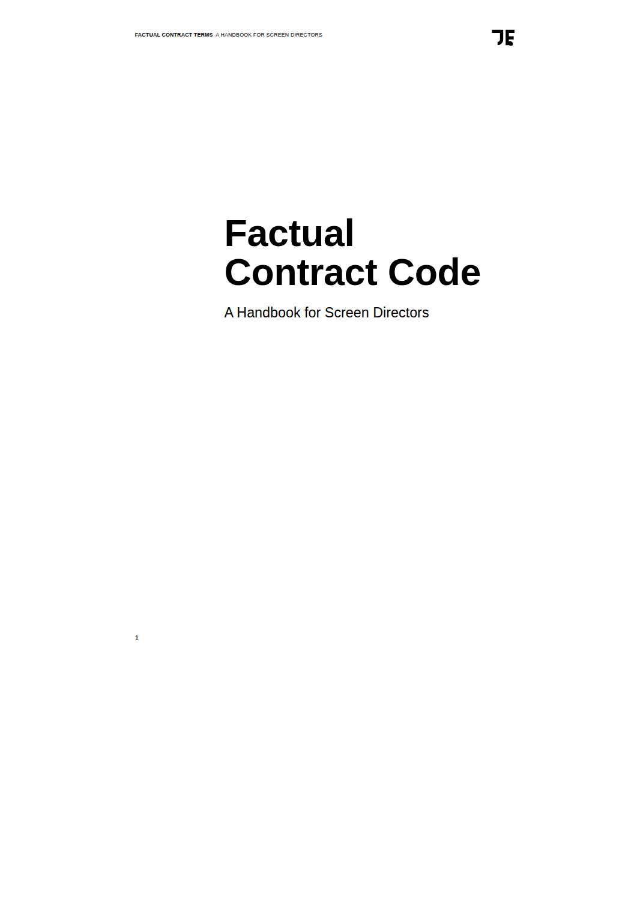FACTUAL CONTRACT TERMS A HANDBOOK FOR SCREEN DIRECTORS
Factual Contract Code
A Handbook for Screen Directors
1